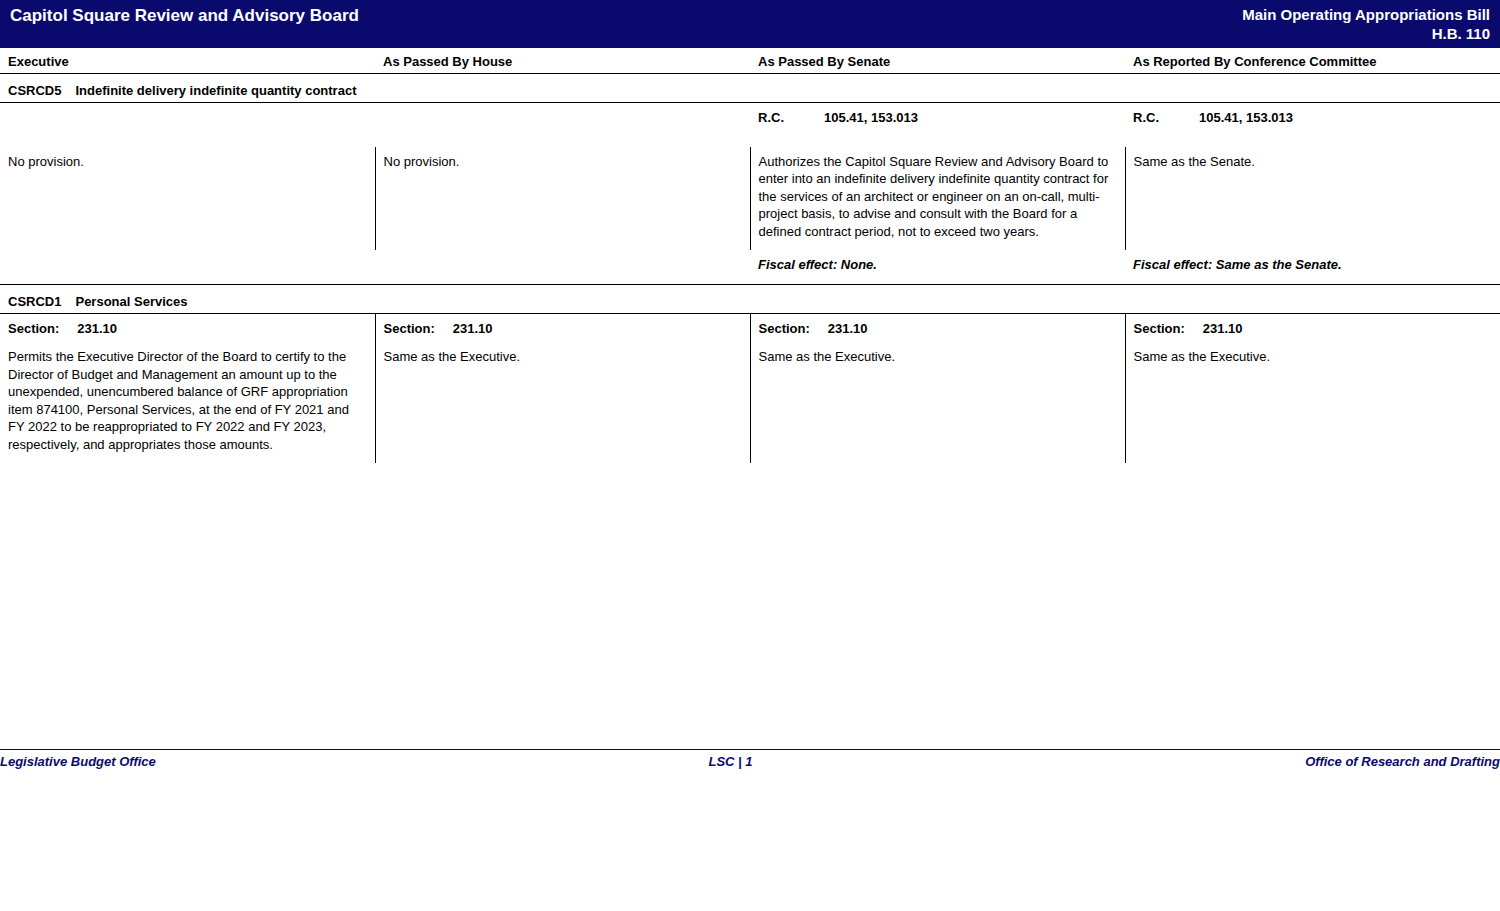Capitol Square Review and Advisory Board
Main Operating Appropriations Bill
H.B. 110
| Executive | As Passed By House | As Passed By Senate | As Reported By Conference Committee |
| --- | --- | --- | --- |
| CSRCD5 Indefinite delivery indefinite quantity contract |
| | | R.C. 105.41, 153.013 | R.C. 105.41, 153.013 |
| No provision. | No provision. | Authorizes the Capitol Square Review and Advisory Board to enter into an indefinite delivery indefinite quantity contract for the services of an architect or engineer on an on-call, multi-project basis, to advise and consult with the Board for a defined contract period, not to exceed two years. | Same as the Senate. |
| | | Fiscal effect: None. | Fiscal effect: Same as the Senate. |
| CSRCD1 Personal Services |
| Section: 231.10 Permits the Executive Director of the Board to certify to the Director of Budget and Management an amount up to the unexpended, unencumbered balance of GRF appropriation item 874100, Personal Services, at the end of FY 2021 and FY 2022 to be reappropriated to FY 2022 and FY 2023, respectively, and appropriates those amounts. | Section: 231.10 Same as the Executive. | Section: 231.10 Same as the Executive. | Section: 231.10 Same as the Executive. |
Legislative Budget Office
LSC | 1
Office of Research and Drafting